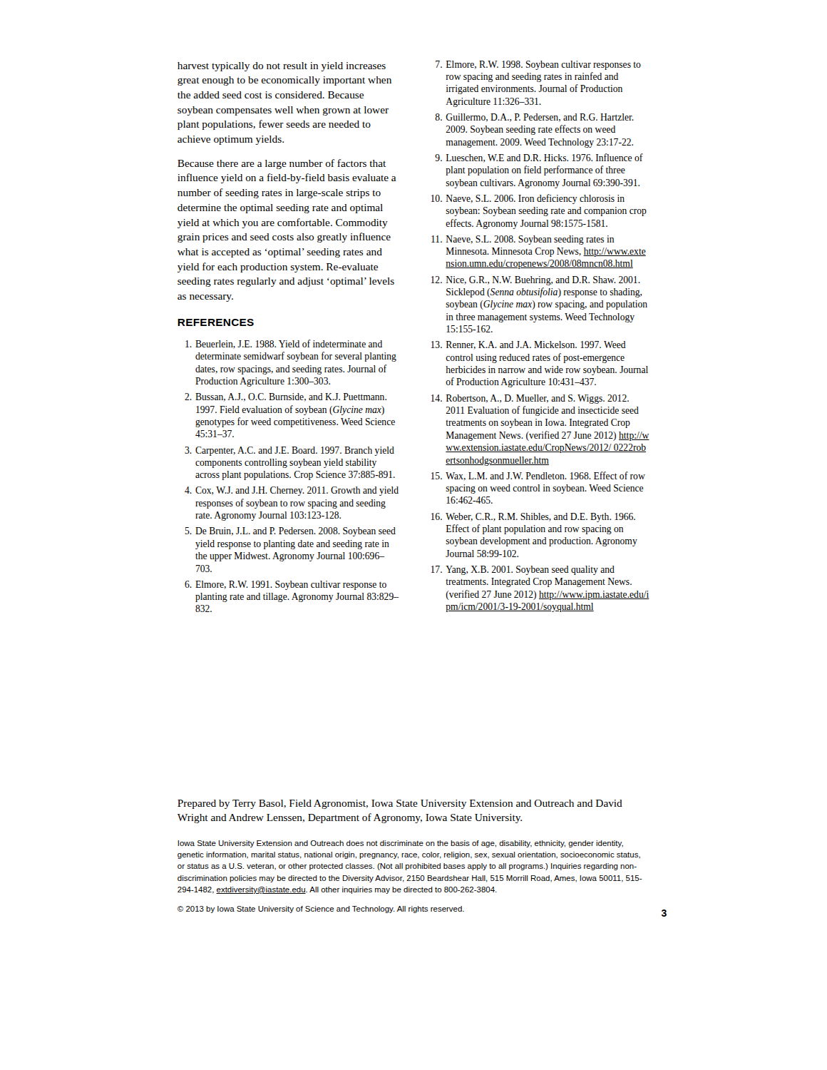harvest typically do not result in yield increases great enough to be economically important when the added seed cost is considered. Because soybean compensates well when grown at lower plant populations, fewer seeds are needed to achieve optimum yields.
Because there are a large number of factors that influence yield on a field-by-field basis evaluate a number of seeding rates in large-scale strips to determine the optimal seeding rate and optimal yield at which you are comfortable. Commodity grain prices and seed costs also greatly influence what is accepted as ‘optimal’ seeding rates and yield for each production system. Re-evaluate seeding rates regularly and adjust ‘optimal’ levels as necessary.
REFERENCES
Beuerlein, J.E. 1988. Yield of indeterminate and determinate semidwarf soybean for several planting dates, row spacings, and seeding rates. Journal of Production Agriculture 1:300–303.
Bussan, A.J., O.C. Burnside, and K.J. Puettmann. 1997. Field evaluation of soybean (Glycine max) genotypes for weed competitiveness. Weed Science 45:31–37.
Carpenter, A.C. and J.E. Board. 1997. Branch yield components controlling soybean yield stability across plant populations. Crop Science 37:885-891.
Cox, W.J. and J.H. Cherney. 2011. Growth and yield responses of soybean to row spacing and seeding rate. Agronomy Journal 103:123-128.
De Bruin, J.L. and P. Pedersen. 2008. Soybean seed yield response to planting date and seeding rate in the upper Midwest. Agronomy Journal 100:696–703.
Elmore, R.W. 1991. Soybean cultivar response to planting rate and tillage. Agronomy Journal 83:829–832.
Elmore, R.W. 1998. Soybean cultivar responses to row spacing and seeding rates in rainfed and irrigated environments. Journal of Production Agriculture 11:326–331.
Guillermo, D.A., P. Pedersen, and R.G. Hartzler. 2009. Soybean seeding rate effects on weed management. 2009. Weed Technology 23:17-22.
Lueschen, W.E and D.R. Hicks. 1976. Influence of plant population on field performance of three soybean cultivars. Agronomy Journal 69:390-391.
Naeve, S.L. 2006. Iron deficiency chlorosis in soybean: Soybean seeding rate and companion crop effects. Agronomy Journal 98:1575-1581.
Naeve, S.L. 2008. Soybean seeding rates in Minnesota. Minnesota Crop News, http://www.extension.umn.edu/cropenews/2008/08mncn08.html
Nice, G.R., N.W. Buehring, and D.R. Shaw. 2001. Sicklepod (Senna obtusifolia) response to shading, soybean (Glycine max) row spacing, and population in three management systems. Weed Technology 15:155-162.
Renner, K.A. and J.A. Mickelson. 1997. Weed control using reduced rates of post-emergence herbicides in narrow and wide row soybean. Journal of Production Agriculture 10:431–437.
Robertson, A., D. Mueller, and S. Wiggs. 2012. 2011 Evaluation of fungicide and insecticide seed treatments on soybean in Iowa. Integrated Crop Management News. (verified 27 June 2012) http://www.extension.iastate.edu/CropNews/2012/ 0222robertsonhodgsonmueller.htm
Wax, L.M. and J.W. Pendleton. 1968. Effect of row spacing on weed control in soybean. Weed Science 16:462-465.
Weber, C.R., R.M. Shibles, and D.E. Byth. 1966. Effect of plant population and row spacing on soybean development and production. Agronomy Journal 58:99-102.
Yang, X.B. 2001. Soybean seed quality and treatments. Integrated Crop Management News. (verified 27 June 2012) http://www.ipm.iastate.edu/ipm/icm/2001/3-19-2001/soyqual.html
Prepared by Terry Basol, Field Agronomist, Iowa State University Extension and Outreach and David Wright and Andrew Lenssen, Department of Agronomy, Iowa State University.
Iowa State University Extension and Outreach does not discriminate on the basis of age, disability, ethnicity, gender identity, genetic information, marital status, national origin, pregnancy, race, color, religion, sex, sexual orientation, socioeconomic status, or status as a U.S. veteran, or other protected classes. (Not all prohibited bases apply to all programs.) Inquiries regarding non-discrimination policies may be directed to the Diversity Advisor, 2150 Beardshear Hall, 515 Morrill Road, Ames, Iowa 50011, 515-294-1482, extdiversity@iastate.edu. All other inquiries may be directed to 800-262-3804.
© 2013 by Iowa State University of Science and Technology. All rights reserved.
3